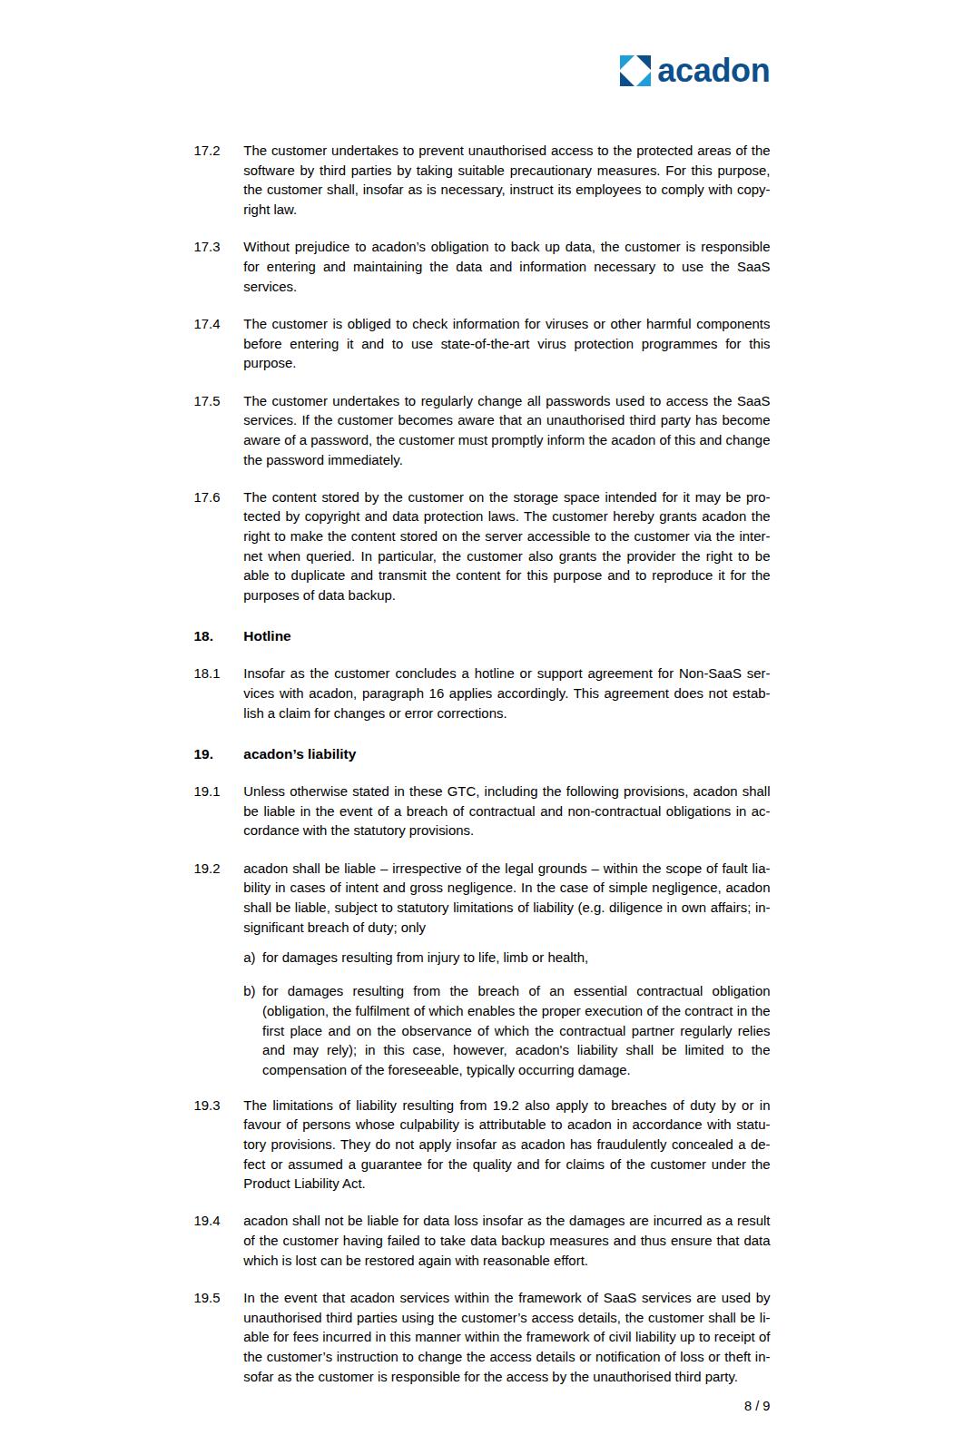acadon
17.2 The customer undertakes to prevent unauthorised access to the protected areas of the software by third parties by taking suitable precautionary measures. For this purpose, the customer shall, insofar as is necessary, instruct its employees to comply with copyright law.
17.3 Without prejudice to acadon’s obligation to back up data, the customer is responsible for entering and maintaining the data and information necessary to use the SaaS services.
17.4 The customer is obliged to check information for viruses or other harmful components before entering it and to use state-of-the-art virus protection programmes for this purpose.
17.5 The customer undertakes to regularly change all passwords used to access the SaaS services. If the customer becomes aware that an unauthorised third party has become aware of a password, the customer must promptly inform the acadon of this and change the password immediately.
17.6 The content stored by the customer on the storage space intended for it may be protected by copyright and data protection laws. The customer hereby grants acadon the right to make the content stored on the server accessible to the customer via the internet when queried. In particular, the customer also grants the provider the right to be able to duplicate and transmit the content for this purpose and to reproduce it for the purposes of data backup.
18. Hotline
18.1 Insofar as the customer concludes a hotline or support agreement for Non-SaaS services with acadon, paragraph 16 applies accordingly. This agreement does not establish a claim for changes or error corrections.
19. acadon’s liability
19.1 Unless otherwise stated in these GTC, including the following provisions, acadon shall be liable in the event of a breach of contractual and non-contractual obligations in accordance with the statutory provisions.
19.2 acadon shall be liable – irrespective of the legal grounds – within the scope of fault liability in cases of intent and gross negligence. In the case of simple negligence, acadon shall be liable, subject to statutory limitations of liability (e.g. diligence in own affairs; insignificant breach of duty; only
a) for damages resulting from injury to life, limb or health,
b) for damages resulting from the breach of an essential contractual obligation (obligation, the fulfilment of which enables the proper execution of the contract in the first place and on the observance of which the contractual partner regularly relies and may rely); in this case, however, acadon's liability shall be limited to the compensation of the foreseeable, typically occurring damage.
19.3 The limitations of liability resulting from 19.2 also apply to breaches of duty by or in favour of persons whose culpability is attributable to acadon in accordance with statutory provisions. They do not apply insofar as acadon has fraudulently concealed a defect or assumed a guarantee for the quality and for claims of the customer under the Product Liability Act.
19.4 acadon shall not be liable for data loss insofar as the damages are incurred as a result of the customer having failed to take data backup measures and thus ensure that data which is lost can be restored again with reasonable effort.
19.5 In the event that acadon services within the framework of SaaS services are used by unauthorised third parties using the customer’s access details, the customer shall be liable for fees incurred in this manner within the framework of civil liability up to receipt of the customer’s instruction to change the access details or notification of loss or theft insofar as the customer is responsible for the access by the unauthorised third party.
8 / 9